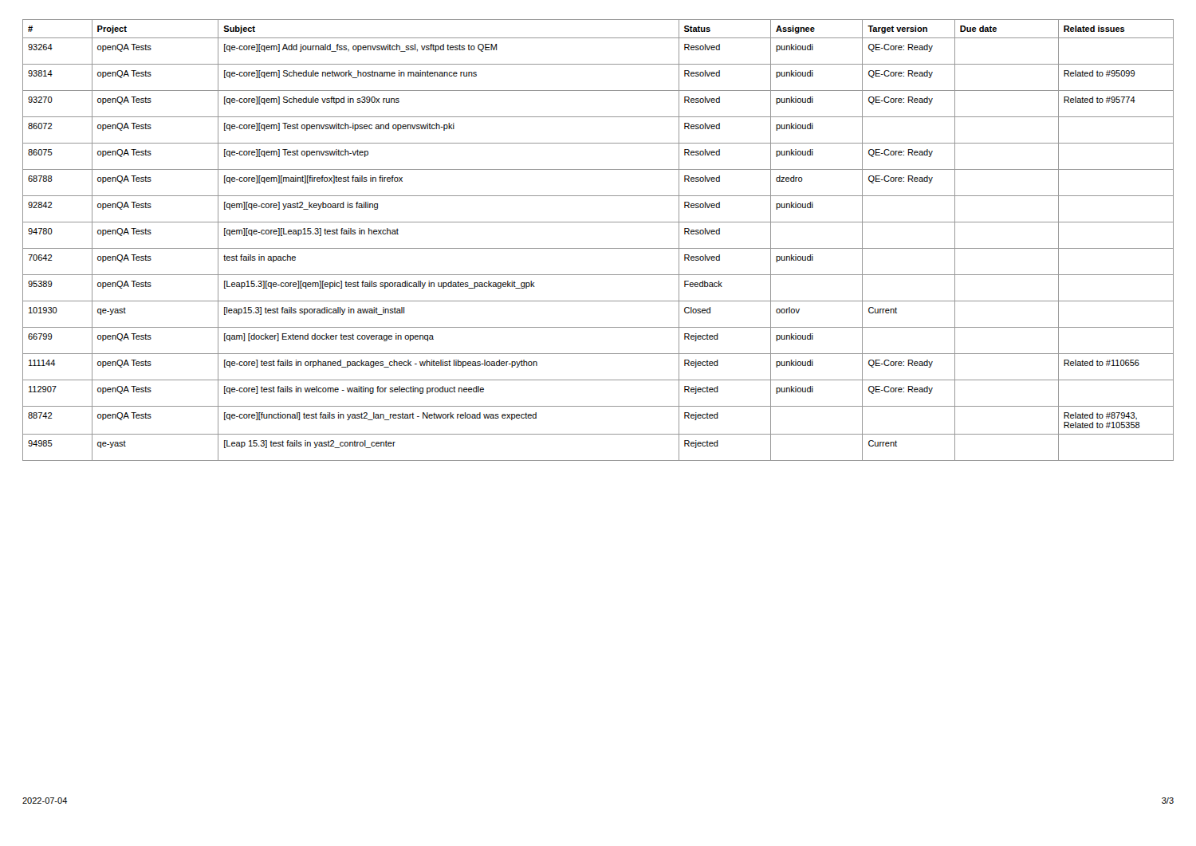| # | Project | Subject | Status | Assignee | Target version | Due date | Related issues |
| --- | --- | --- | --- | --- | --- | --- | --- |
| 93264 | openQA Tests | [qe-core][qem] Add journald_fss, openvswitch_ssl, vsftpd tests to QEM | Resolved | punkioudi | QE-Core: Ready | | |
| 93814 | openQA Tests | [qe-core][qem] Schedule network_hostname in maintenance runs | Resolved | punkioudi | QE-Core: Ready | | Related to #95099 |
| 93270 | openQA Tests | [qe-core][qem] Schedule vsftpd in s390x runs | Resolved | punkioudi | QE-Core: Ready | | Related to #95774 |
| 86072 | openQA Tests | [qe-core][qem] Test openvswitch-ipsec and openvswitch-pki | Resolved | punkioudi | | | |
| 86075 | openQA Tests | [qe-core][qem] Test openvswitch-vtep | Resolved | punkioudi | QE-Core: Ready | | |
| 68788 | openQA Tests | [qe-core][qem][maint][firefox]test fails in firefox | Resolved | dzedro | QE-Core: Ready | | |
| 92842 | openQA Tests | [qem][qe-core] yast2_keyboard is failing | Resolved | punkioudi | | | |
| 94780 | openQA Tests | [qem][qe-core][Leap15.3] test fails in hexchat | Resolved | | | | |
| 70642 | openQA Tests | test fails in apache | Resolved | punkioudi | | | |
| 95389 | openQA Tests | [Leap15.3][qe-core][qem][epic] test fails sporadically in updates_packagekit_gpk | Feedback | | | | |
| 101930 | qe-yast | [leap15.3] test fails sporadically in await_install | Closed | oorlov | Current | | |
| 66799 | openQA Tests | [qam] [docker] Extend docker test coverage in openqa | Rejected | punkioudi | | | |
| 111144 | openQA Tests | [qe-core] test fails in orphaned_packages_check - whitelist libpeas-loader-python | Rejected | punkioudi | QE-Core: Ready | | Related to #110656 |
| 112907 | openQA Tests | [qe-core] test fails in welcome - waiting for selecting product needle | Rejected | punkioudi | QE-Core: Ready | | |
| 88742 | openQA Tests | [qe-core][functional] test fails in yast2_lan_restart - Network reload was expected | Rejected | | | | Related to #87943, Related to #105358 |
| 94985 | qe-yast | [Leap 15.3] test fails in yast2_control_center | Rejected | | Current | | |
2022-07-04 3/3